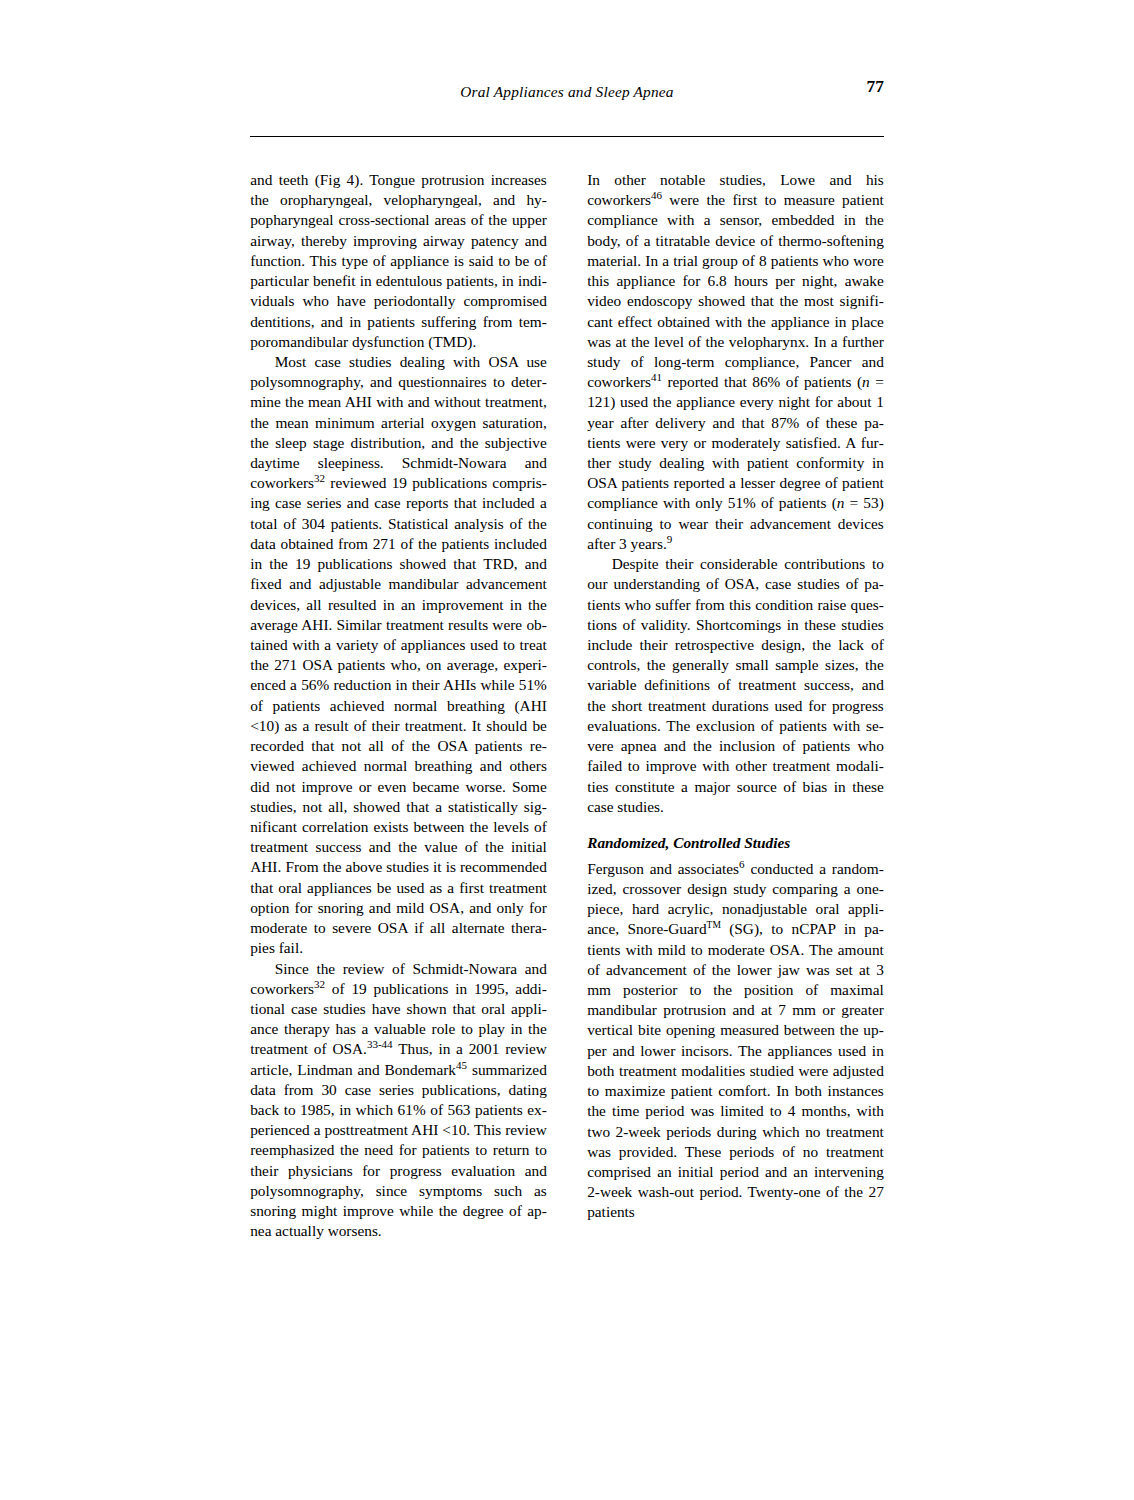Oral Appliances and Sleep Apnea
77
and teeth (Fig 4). Tongue protrusion increases the oropharyngeal, velopharyngeal, and hypopharyngeal cross-sectional areas of the upper airway, thereby improving airway patency and function. This type of appliance is said to be of particular benefit in edentulous patients, in individuals who have periodontally compromised dentitions, and in patients suffering from temporomandibular dysfunction (TMD).
Most case studies dealing with OSA use polysomnography, and questionnaires to determine the mean AHI with and without treatment, the mean minimum arterial oxygen saturation, the sleep stage distribution, and the subjective daytime sleepiness. Schmidt-Nowara and coworkers32 reviewed 19 publications comprising case series and case reports that included a total of 304 patients. Statistical analysis of the data obtained from 271 of the patients included in the 19 publications showed that TRD, and fixed and adjustable mandibular advancement devices, all resulted in an improvement in the average AHI. Similar treatment results were obtained with a variety of appliances used to treat the 271 OSA patients who, on average, experienced a 56% reduction in their AHIs while 51% of patients achieved normal breathing (AHI <10) as a result of their treatment. It should be recorded that not all of the OSA patients reviewed achieved normal breathing and others did not improve or even became worse. Some studies, not all, showed that a statistically significant correlation exists between the levels of treatment success and the value of the initial AHI. From the above studies it is recommended that oral appliances be used as a first treatment option for snoring and mild OSA, and only for moderate to severe OSA if all alternate therapies fail.
Since the review of Schmidt-Nowara and coworkers32 of 19 publications in 1995, additional case studies have shown that oral appliance therapy has a valuable role to play in the treatment of OSA.33-44 Thus, in a 2001 review article, Lindman and Bondemark45 summarized data from 30 case series publications, dating back to 1985, in which 61% of 563 patients experienced a posttreatment AHI <10. This review reemphasized the need for patients to return to their physicians for progress evaluation and polysomnography, since symptoms such as snoring might improve while the degree of apnea actually worsens.
In other notable studies, Lowe and his coworkers46 were the first to measure patient compliance with a sensor, embedded in the body, of a titratable device of thermo-softening material. In a trial group of 8 patients who wore this appliance for 6.8 hours per night, awake video endoscopy showed that the most significant effect obtained with the appliance in place was at the level of the velopharynx. In a further study of long-term compliance, Pancer and coworkers41 reported that 86% of patients (n = 121) used the appliance every night for about 1 year after delivery and that 87% of these patients were very or moderately satisfied. A further study dealing with patient conformity in OSA patients reported a lesser degree of patient compliance with only 51% of patients (n = 53) continuing to wear their advancement devices after 3 years.9
Despite their considerable contributions to our understanding of OSA, case studies of patients who suffer from this condition raise questions of validity. Shortcomings in these studies include their retrospective design, the lack of controls, the generally small sample sizes, the variable definitions of treatment success, and the short treatment durations used for progress evaluations. The exclusion of patients with severe apnea and the inclusion of patients who failed to improve with other treatment modalities constitute a major source of bias in these case studies.
Randomized, Controlled Studies
Ferguson and associates6 conducted a randomized, crossover design study comparing a one-piece, hard acrylic, nonadjustable oral appliance, Snore-GuardTM (SG), to nCPAP in patients with mild to moderate OSA. The amount of advancement of the lower jaw was set at 3 mm posterior to the position of maximal mandibular protrusion and at 7 mm or greater vertical bite opening measured between the upper and lower incisors. The appliances used in both treatment modalities studied were adjusted to maximize patient comfort. In both instances the time period was limited to 4 months, with two 2-week periods during which no treatment was provided. These periods of no treatment comprised an initial period and an intervening 2-week wash-out period. Twenty-one of the 27 patients